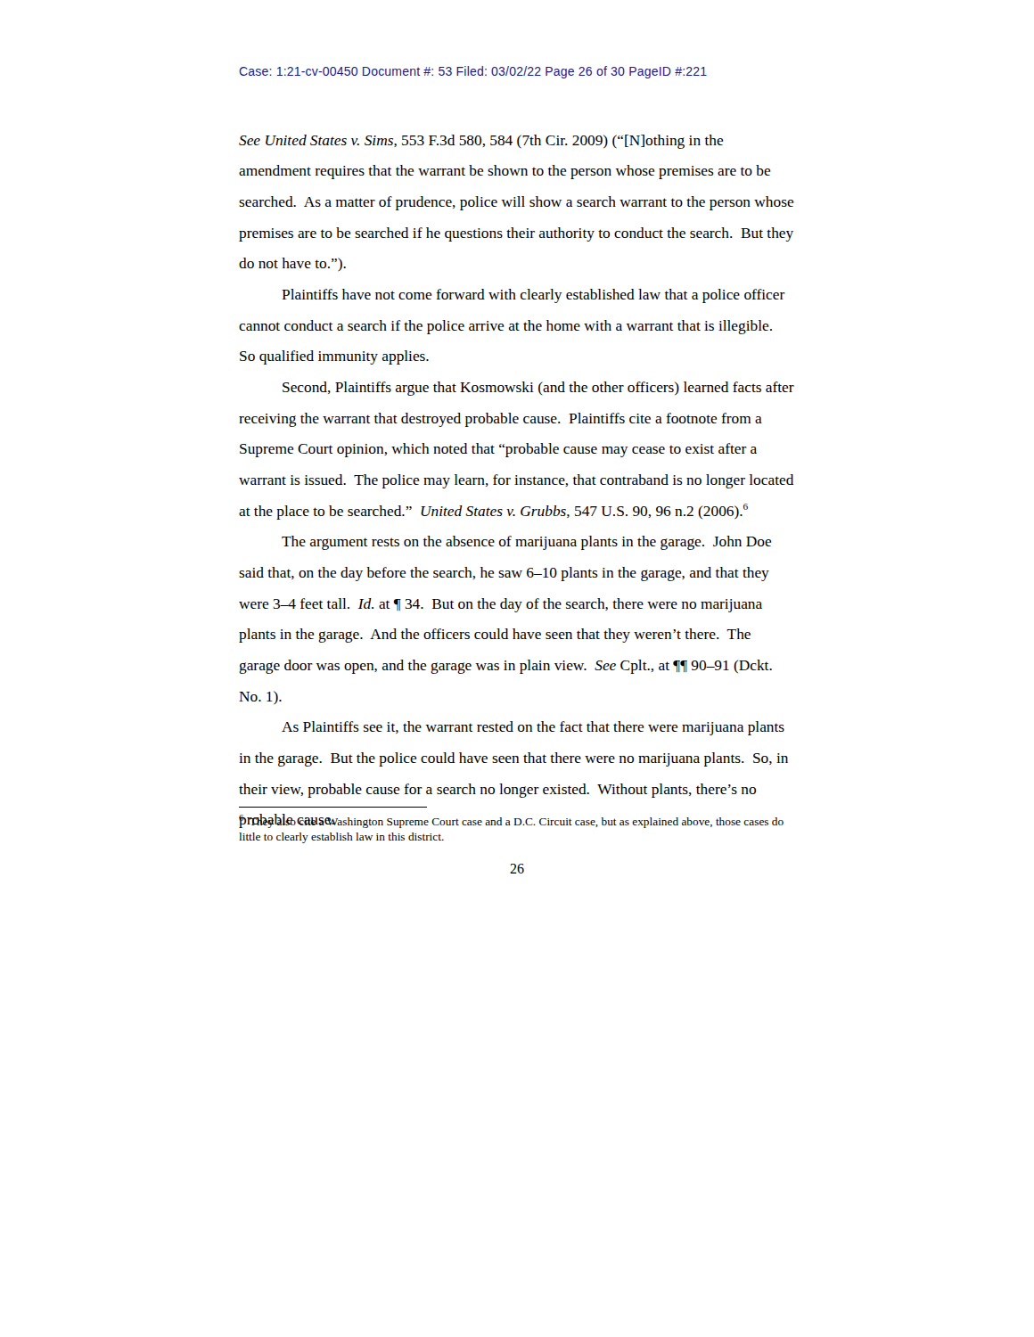Case: 1:21-cv-00450 Document #: 53 Filed: 03/02/22 Page 26 of 30 PageID #:221
See United States v. Sims, 553 F.3d 580, 584 (7th Cir. 2009) (“[N]othing in the amendment requires that the warrant be shown to the person whose premises are to be searched. As a matter of prudence, police will show a search warrant to the person whose premises are to be searched if he questions their authority to conduct the search. But they do not have to.”).
Plaintiffs have not come forward with clearly established law that a police officer cannot conduct a search if the police arrive at the home with a warrant that is illegible. So qualified immunity applies.
Second, Plaintiffs argue that Kosmowski (and the other officers) learned facts after receiving the warrant that destroyed probable cause. Plaintiffs cite a footnote from a Supreme Court opinion, which noted that “probable cause may cease to exist after a warrant is issued. The police may learn, for instance, that contraband is no longer located at the place to be searched.” United States v. Grubbs, 547 U.S. 90, 96 n.2 (2006).6
The argument rests on the absence of marijuana plants in the garage. John Doe said that, on the day before the search, he saw 6–10 plants in the garage, and that they were 3–4 feet tall. Id. at ¶ 34. But on the day of the search, there were no marijuana plants in the garage. And the officers could have seen that they weren’t there. The garage door was open, and the garage was in plain view. See Cplt., at ¶¶ 90–91 (Dckt. No. 1).
As Plaintiffs see it, the warrant rested on the fact that there were marijuana plants in the garage. But the police could have seen that there were no marijuana plants. So, in their view, probable cause for a search no longer existed. Without plants, there’s no probable cause.
6 They also cite a Washington Supreme Court case and a D.C. Circuit case, but as explained above, those cases do little to clearly establish law in this district.
26